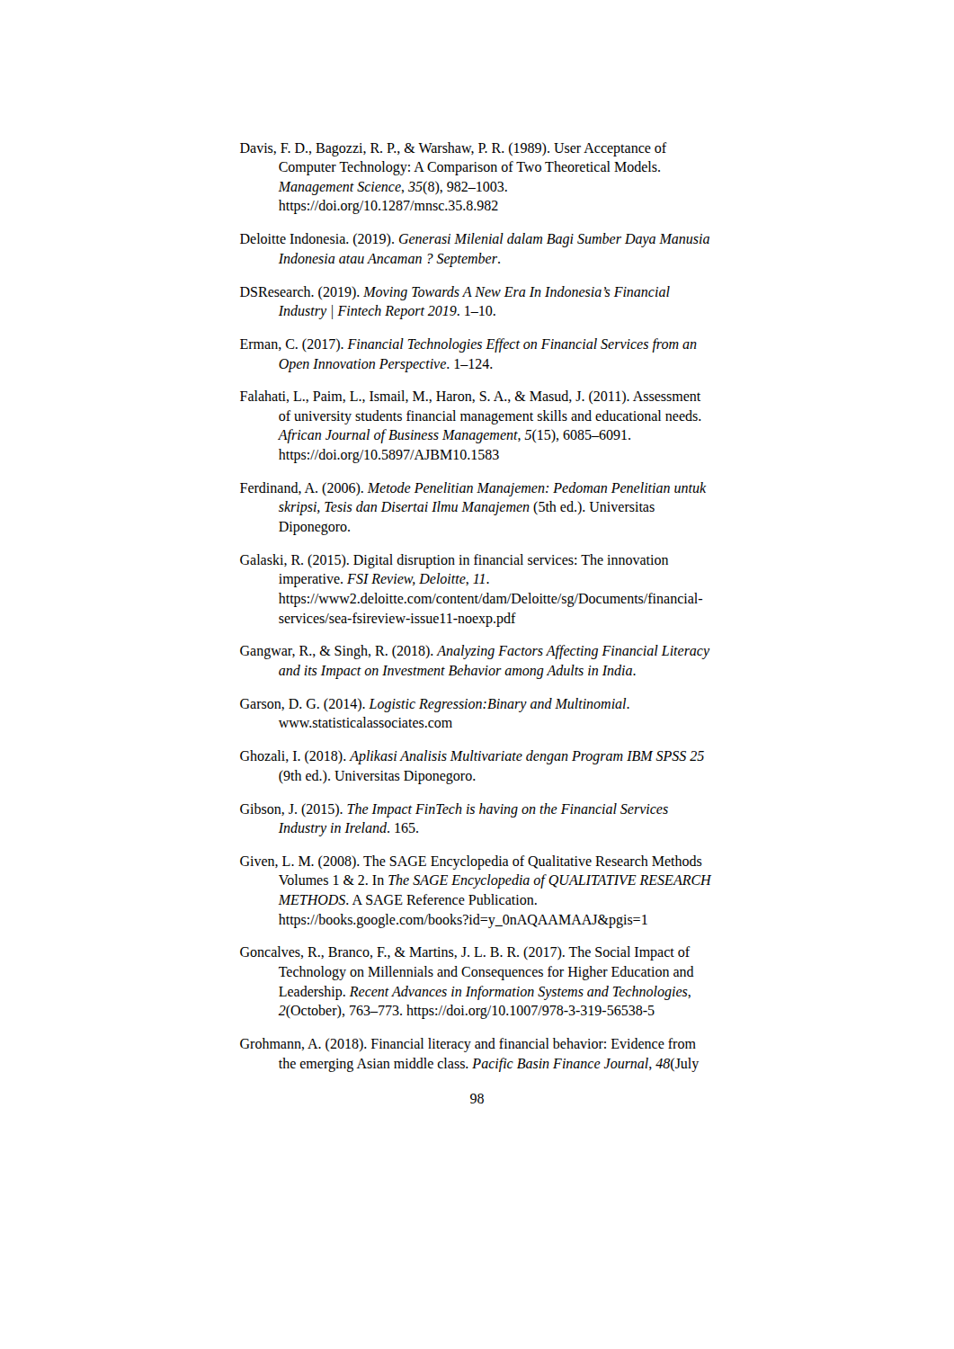Davis, F. D., Bagozzi, R. P., & Warshaw, P. R. (1989). User Acceptance of Computer Technology: A Comparison of Two Theoretical Models. Management Science, 35(8), 982–1003. https://doi.org/10.1287/mnsc.35.8.982
Deloitte Indonesia. (2019). Generasi Milenial dalam Bagi Sumber Daya Manusia Indonesia atau Ancaman ? September.
DSResearch. (2019). Moving Towards A New Era In Indonesia’s Financial Industry | Fintech Report 2019. 1–10.
Erman, C. (2017). Financial Technologies Effect on Financial Services from an Open Innovation Perspective. 1–124.
Falahati, L., Paim, L., Ismail, M., Haron, S. A., & Masud, J. (2011). Assessment of university students financial management skills and educational needs. African Journal of Business Management, 5(15), 6085–6091. https://doi.org/10.5897/AJBM10.1583
Ferdinand, A. (2006). Metode Penelitian Manajemen: Pedoman Penelitian untuk skripsi, Tesis dan Disertai Ilmu Manajemen (5th ed.). Universitas Diponegoro.
Galaski, R. (2015). Digital disruption in financial services: The innovation imperative. FSI Review, Deloitte, 11. https://www2.deloitte.com/content/dam/Deloitte/sg/Documents/financial-services/sea-fsireview-issue11-noexp.pdf
Gangwar, R., & Singh, R. (2018). Analyzing Factors Affecting Financial Literacy and its Impact on Investment Behavior among Adults in India.
Garson, D. G. (2014). Logistic Regression:Binary and Multinomial. www.statisticalassociates.com
Ghozali, I. (2018). Aplikasi Analisis Multivariate dengan Program IBM SPSS 25 (9th ed.). Universitas Diponegoro.
Gibson, J. (2015). The Impact FinTech is having on the Financial Services Industry in Ireland. 165.
Given, L. M. (2008). The SAGE Encyclopedia of Qualitative Research Methods Volumes 1 & 2. In The SAGE Encyclopedia of QUALITATIVE RESEARCH METHODS. A SAGE Reference Publication. https://books.google.com/books?id=y_0nAQAAMAAJ&pgis=1
Goncalves, R., Branco, F., & Martins, J. L. B. R. (2017). The Social Impact of Technology on Millennials and Consequences for Higher Education and Leadership. Recent Advances in Information Systems and Technologies, 2(October), 763–773. https://doi.org/10.1007/978-3-319-56538-5
Grohmann, A. (2018). Financial literacy and financial behavior: Evidence from the emerging Asian middle class. Pacific Basin Finance Journal, 48(July
98